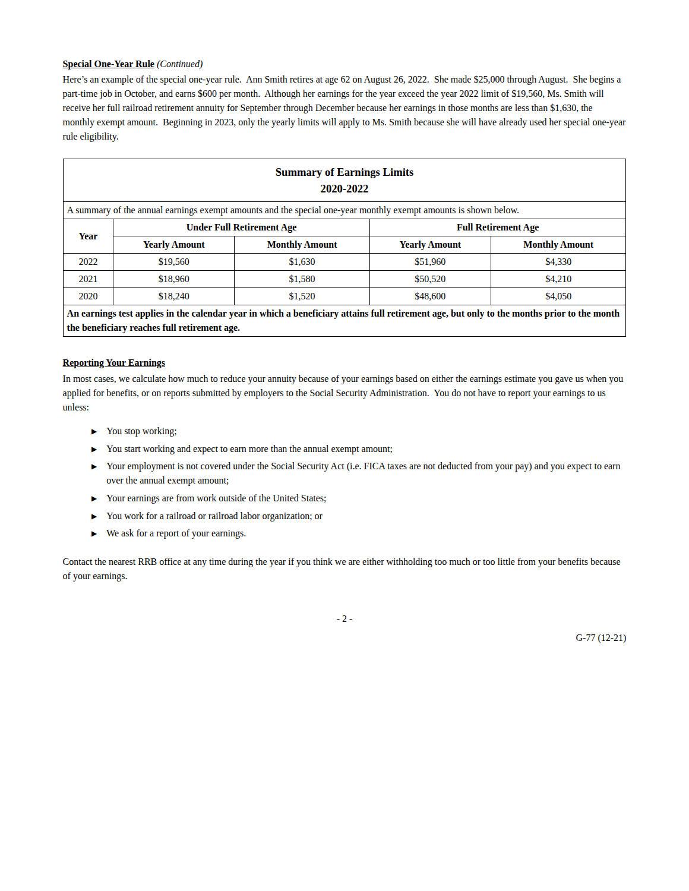Special One-Year Rule
(Continued)
Here’s an example of the special one-year rule. Ann Smith retires at age 62 on August 26, 2022. She made $25,000 through August. She begins a part-time job in October, and earns $600 per month. Although her earnings for the year exceed the year 2022 limit of $19,560, Ms. Smith will receive her full railroad retirement annuity for September through December because her earnings in those months are less than $1,630, the monthly exempt amount. Beginning in 2023, only the yearly limits will apply to Ms. Smith because she will have already used her special one-year rule eligibility.
Summary of Earnings Limits 2020-2022
| A summary of the annual earnings exempt amounts and the special one-year monthly exempt amounts is shown below. |
| Year | Under Full Retirement Age | Full Retirement Age |
| Yearly Amount | Monthly Amount | Yearly Amount | Monthly Amount |
| 2022 | $19,560 | $1,630 | $51,960 | $4,330 |
| 2021 | $18,960 | $1,580 | $50,520 | $4,210 |
| 2020 | $18,240 | $1,520 | $48,600 | $4,050 |
| An earnings test applies in the calendar year in which a beneficiary attains full retirement age, but only to the months prior to the month the beneficiary reaches full retirement age. |
Reporting Your Earnings
In most cases, we calculate how much to reduce your annuity because of your earnings based on either the earnings estimate you gave us when you applied for benefits, or on reports submitted by employers to the Social Security Administration. You do not have to report your earnings to us unless:
You stop working;
You start working and expect to earn more than the annual exempt amount;
Your employment is not covered under the Social Security Act (i.e. FICA taxes are not deducted from your pay) and you expect to earn over the annual exempt amount;
Your earnings are from work outside of the United States;
You work for a railroad or railroad labor organization; or
We ask for a report of your earnings.
Contact the nearest RRB office at any time during the year if you think we are either withholding too much or too little from your benefits because of your earnings.
- 2 -
G-77 (12-21)